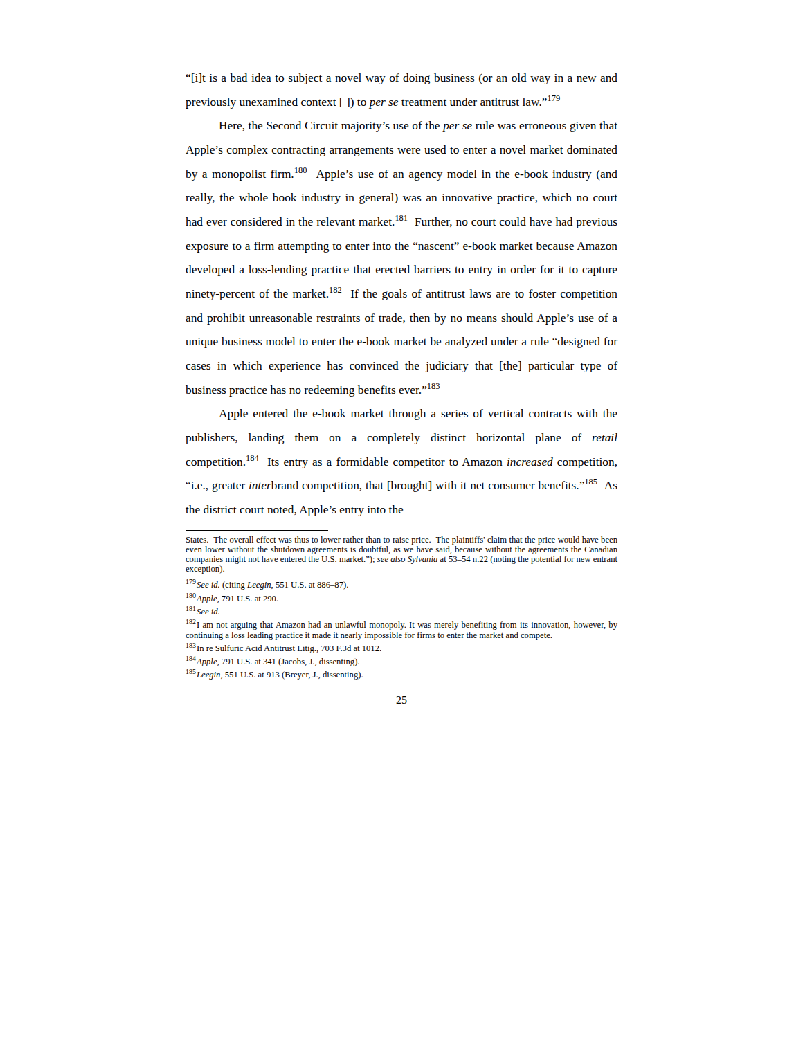“[i]t is a bad idea to subject a novel way of doing business (or an old way in a new and previously unexamined context [ ]) to per se treatment under antitrust law.”179
Here, the Second Circuit majority’s use of the per se rule was erroneous given that Apple’s complex contracting arrangements were used to enter a novel market dominated by a monopolist firm.180 Apple’s use of an agency model in the e-book industry (and really, the whole book industry in general) was an innovative practice, which no court had ever considered in the relevant market.181 Further, no court could have had previous exposure to a firm attempting to enter into the “nascent” e-book market because Amazon developed a loss-lending practice that erected barriers to entry in order for it to capture ninety-percent of the market.182 If the goals of antitrust laws are to foster competition and prohibit unreasonable restraints of trade, then by no means should Apple’s use of a unique business model to enter the e-book market be analyzed under a rule “designed for cases in which experience has convinced the judiciary that [the] particular type of business practice has no redeeming benefits ever.”183
Apple entered the e-book market through a series of vertical contracts with the publishers, landing them on a completely distinct horizontal plane of retail competition.184 Its entry as a formidable competitor to Amazon increased competition, “i.e., greater interbrand competition, that [brought] with it net consumer benefits.”185 As the district court noted, Apple’s entry into the
States. The overall effect was thus to lower rather than to raise price. The plaintiffs' claim that the price would have been even lower without the shutdown agreements is doubtful, as we have said, because without the agreements the Canadian companies might not have entered the U.S. market.”); see also Sylvania at 53–54 n.22 (noting the potential for new entrant exception).
179 See id. (citing Leegin, 551 U.S. at 886–87).
180 Apple, 791 U.S. at 290.
181 See id.
182 I am not arguing that Amazon had an unlawful monopoly. It was merely benefiting from its innovation, however, by continuing a loss leading practice it made it nearly impossible for firms to enter the market and compete.
183 In re Sulfuric Acid Antitrust Litig., 703 F.3d at 1012.
184 Apple, 791 U.S. at 341 (Jacobs, J., dissenting).
185 Leegin, 551 U.S. at 913 (Breyer, J., dissenting).
25